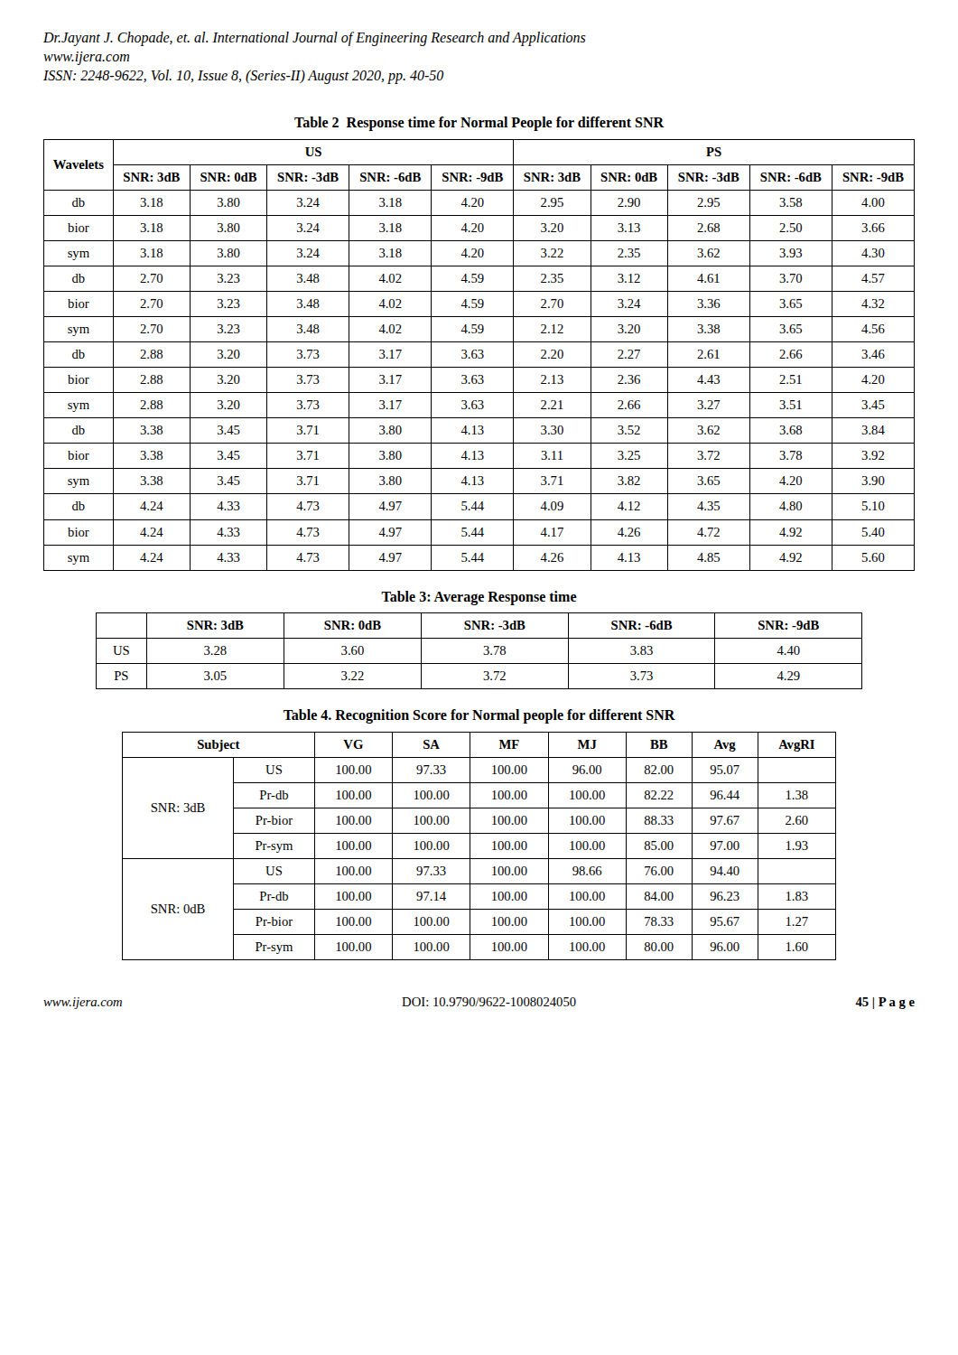Dr.Jayant J. Chopade, et. al. International Journal of Engineering Research and Applications
www.ijera.com
ISSN: 2248-9622, Vol. 10, Issue 8, (Series-II) August 2020, pp. 40-50
Table 2 Response time for Normal People for different SNR
| Wavelets | US | PS |
| --- | --- | --- |
| SNR: 3dB | SNR: 0dB | SNR: -3dB | SNR: -6dB | SNR: -9dB | SNR: 3dB | SNR: 0dB | SNR: -3dB | SNR: -6dB | SNR: -9dB |
| db | 3.18 | 3.80 | 3.24 | 3.18 | 4.20 | 2.95 | 2.90 | 2.95 | 3.58 | 4.00 |
| bior | 3.18 | 3.80 | 3.24 | 3.18 | 4.20 | 3.20 | 3.13 | 2.68 | 2.50 | 3.66 |
| sym | 3.18 | 3.80 | 3.24 | 3.18 | 4.20 | 3.22 | 2.35 | 3.62 | 3.93 | 4.30 |
| db | 2.70 | 3.23 | 3.48 | 4.02 | 4.59 | 2.35 | 3.12 | 4.61 | 3.70 | 4.57 |
| bior | 2.70 | 3.23 | 3.48 | 4.02 | 4.59 | 2.70 | 3.24 | 3.36 | 3.65 | 4.32 |
| sym | 2.70 | 3.23 | 3.48 | 4.02 | 4.59 | 2.12 | 3.20 | 3.38 | 3.65 | 4.56 |
| db | 2.88 | 3.20 | 3.73 | 3.17 | 3.63 | 2.20 | 2.27 | 2.61 | 2.66 | 3.46 |
| bior | 2.88 | 3.20 | 3.73 | 3.17 | 3.63 | 2.13 | 2.36 | 4.43 | 2.51 | 4.20 |
| sym | 2.88 | 3.20 | 3.73 | 3.17 | 3.63 | 2.21 | 2.66 | 3.27 | 3.51 | 3.45 |
| db | 3.38 | 3.45 | 3.71 | 3.80 | 4.13 | 3.30 | 3.52 | 3.62 | 3.68 | 3.84 |
| bior | 3.38 | 3.45 | 3.71 | 3.80 | 4.13 | 3.11 | 3.25 | 3.72 | 3.78 | 3.92 |
| sym | 3.38 | 3.45 | 3.71 | 3.80 | 4.13 | 3.71 | 3.82 | 3.65 | 4.20 | 3.90 |
| db | 4.24 | 4.33 | 4.73 | 4.97 | 5.44 | 4.09 | 4.12 | 4.35 | 4.80 | 5.10 |
| bior | 4.24 | 4.33 | 4.73 | 4.97 | 5.44 | 4.17 | 4.26 | 4.72 | 4.92 | 5.40 |
| sym | 4.24 | 4.33 | 4.73 | 4.97 | 5.44 | 4.26 | 4.13 | 4.85 | 4.92 | 5.60 |
Table 3: Average Response time
| | SNR: 3dB | SNR: 0dB | SNR: -3dB | SNR: -6dB | SNR: -9dB |
| --- | --- | --- | --- | --- | --- |
| US | 3.28 | 3.60 | 3.78 | 3.83 | 4.40 |
| PS | 3.05 | 3.22 | 3.72 | 3.73 | 4.29 |
Table 4. Recognition Score for Normal people for different SNR
| Subject | VG | SA | MF | MJ | BB | Avg | AvgRI |
| --- | --- | --- | --- | --- | --- | --- | --- |
| SNR: 3dB | US | 100.00 | 97.33 | 100.00 | 96.00 | 82.00 | 95.07 | |
| Pr-db | 100.00 | 100.00 | 100.00 | 100.00 | 82.22 | 96.44 | 1.38 |
| Pr-bior | 100.00 | 100.00 | 100.00 | 100.00 | 88.33 | 97.67 | 2.60 |
| Pr-sym | 100.00 | 100.00 | 100.00 | 100.00 | 85.00 | 97.00 | 1.93 |
| SNR: 0dB | US | 100.00 | 97.33 | 100.00 | 98.66 | 76.00 | 94.40 | |
| Pr-db | 100.00 | 97.14 | 100.00 | 100.00 | 84.00 | 96.23 | 1.83 |
| Pr-bior | 100.00 | 100.00 | 100.00 | 100.00 | 78.33 | 95.67 | 1.27 |
| Pr-sym | 100.00 | 100.00 | 100.00 | 100.00 | 80.00 | 96.00 | 1.60 |
www.ijera.com DOI: 10.9790/9622-1008024050 45 | P a g e